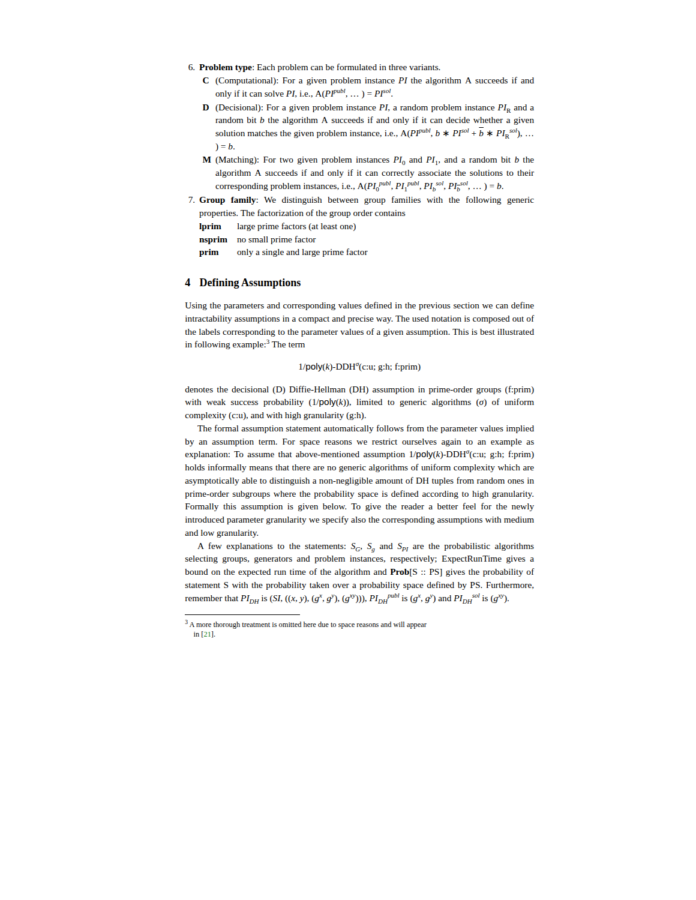6.
Problem type: Each problem can be formulated in three variants.
C
(Computational): For a given problem instance PI the algorithm A succeeds if and only if it can solve PI, i.e., A(PIpubl, … ) = PIsol.
D
(Decisional): For a given problem instance PI, a random problem instance PIR and a random bit b the algorithm A succeeds if and only if it can decide whether a given solution matches the given problem instance, i.e., A(PIpubl, b ∗ PIsol + b ∗ PIRsol), … ) = b.
M
(Matching): For two given problem instances PI0 and PI1, and a random bit b the algorithm A succeeds if and only if it can correctly associate the solutions to their corresponding problem instances, i.e., A(PI0publ, PI1publ, PIbsol, PIbsol, … ) = b.
7.
Group family: We distinguish between group families with the following generic properties. The factorization of the group order contains
lprim
large prime factors (at least one)
nsprim
no small prime factor
prim
only a single and large prime factor
4 Defining Assumptions
Using the parameters and corresponding values defined in the previous section we can define intractability assumptions in a compact and precise way. The used notation is composed out of the labels corresponding to the parameter values of a given assumption. This is best illustrated in following example:3 The term
1/poly(k)-DDHσ(c:u; g:h; f:prim)
denotes the decisional (D) Diffie-Hellman (DH) assumption in prime-order groups (f:prim) with weak success probability (1/poly(k)), limited to generic algorithms (σ) of uniform complexity (c:u), and with high granularity (g:h).
The formal assumption statement automatically follows from the parameter values implied by an assumption term. For space reasons we restrict ourselves again to an example as explanation: To assume that above-mentioned assumption 1/poly(k)-DDHσ(c:u; g:h; f:prim) holds informally means that there are no generic algorithms of uniform complexity which are asymptotically able to distinguish a non-negligible amount of DH tuples from random ones in prime-order subgroups where the probability space is defined according to high granularity. Formally this assumption is given below. To give the reader a better feel for the newly introduced parameter granularity we specify also the corresponding assumptions with medium and low granularity.
A few explanations to the statements: SG, Sg and SPI are the probabilistic algorithms selecting groups, generators and problem instances, respectively; ExpectRunTime gives a bound on the expected run time of the algorithm and Prob[S :: PS] gives the probability of statement S with the probability taken over a probability space defined by PS. Furthermore, remember that PIDH is (SI, ((x, y), (gx, gy), (gxy))), PIDHpubl is (gx, gy) and PIDHsol is (gxy).
3 A more thorough treatment is omitted here due to space reasons and will appear in [21].